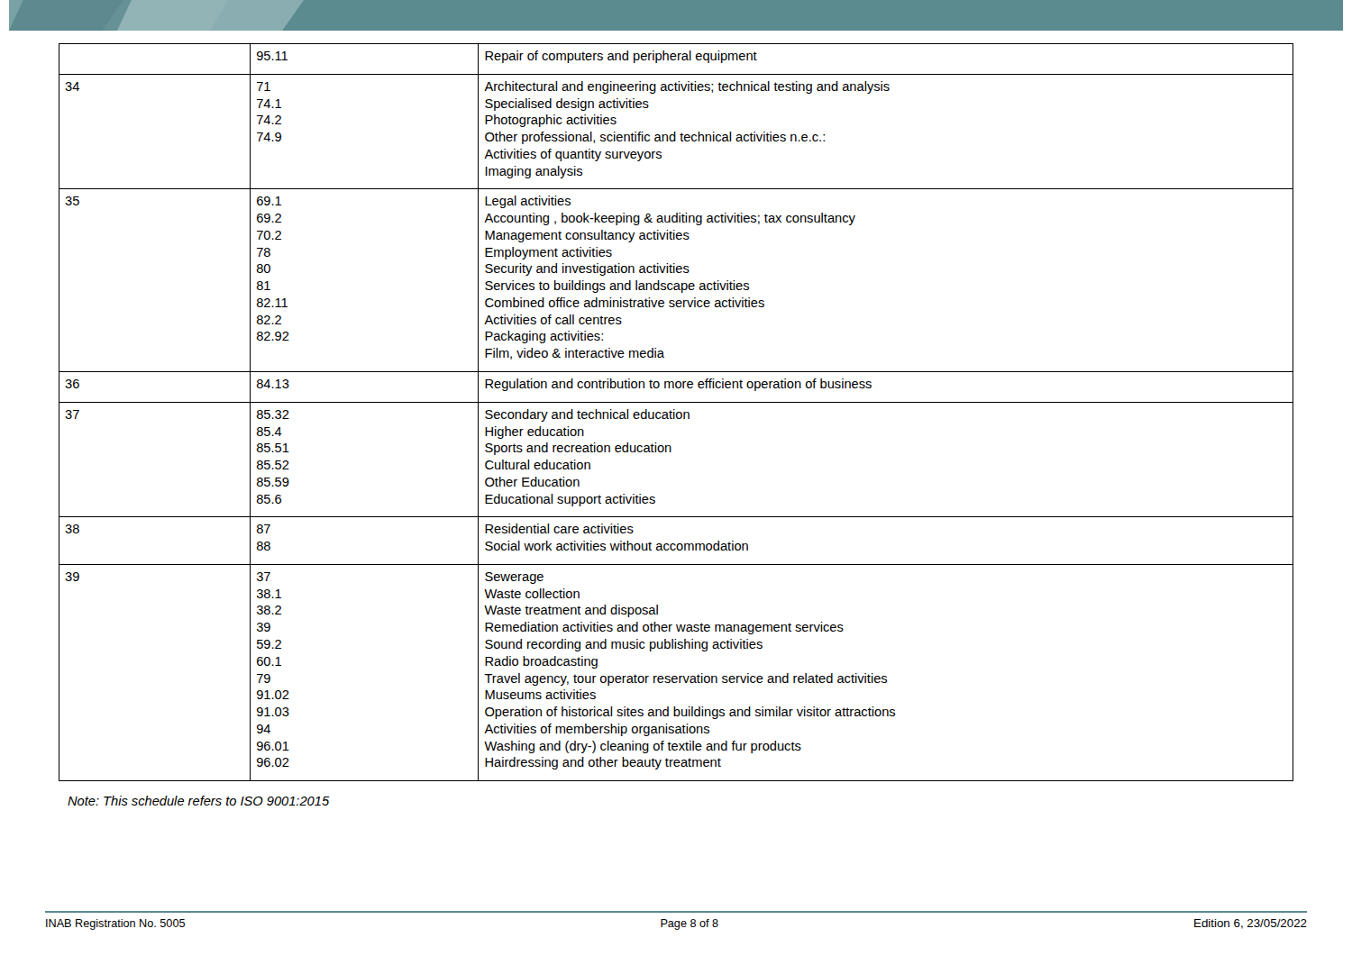| | 95.11 | Repair of computers and peripheral equipment |
| 34 | 71 74.1 74.2 74.9 | Architectural and engineering activities; technical testing and analysis Specialised design activities Photographic activities Other professional, scientific and technical activities n.e.c.: Activities of quantity surveyors Imaging analysis |
| 35 | 69.1 69.2 70.2 78 80 81 82.11 82.2 82.92 | Legal activities Accounting , book-keeping & auditing activities; tax consultancy Management consultancy activities Employment activities Security and investigation activities Services to buildings and landscape activities Combined office administrative service activities Activities of call centres Packaging activities: Film, video & interactive media |
| 36 | 84.13 | Regulation and contribution to more efficient operation of business |
| 37 | 85.32 85.4 85.51 85.52 85.59 85.6 | Secondary and technical education Higher education Sports and recreation education Cultural education Other Education Educational support activities |
| 38 | 87 88 | Residential care activities Social work activities without accommodation |
| 39 | 37 38.1 38.2 39 59.2 60.1 79 91.02 91.03 94 96.01 96.02 | Sewerage Waste collection Waste treatment and disposal Remediation activities and other waste management services Sound recording and music publishing activities Radio broadcasting Travel agency, tour operator reservation service and related activities Museums activities Operation of historical sites and buildings and similar visitor attractions Activities of membership organisations Washing and (dry-) cleaning of textile and fur products Hairdressing and other beauty treatment |
Note: This schedule refers to ISO 9001:2015
INAB Registration No. 5005
Page 8 of 8
Edition 6, 23/05/2022